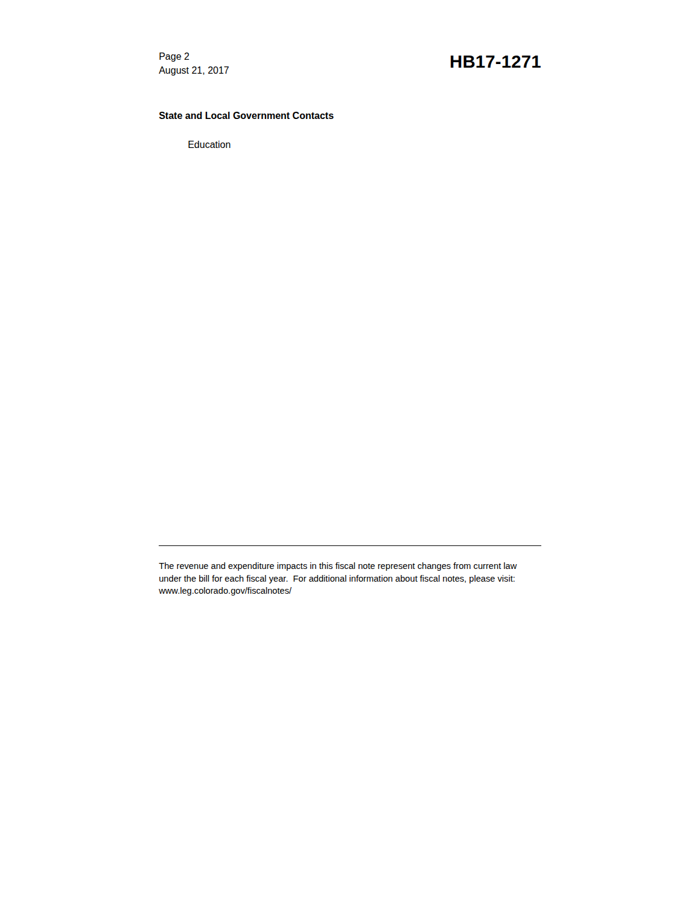Page 2
August 21, 2017
HB17-1271
State and Local Government Contacts
Education
The revenue and expenditure impacts in this fiscal note represent changes from current law under the bill for each fiscal year. For additional information about fiscal notes, please visit: www.leg.colorado.gov/fiscalnotes/